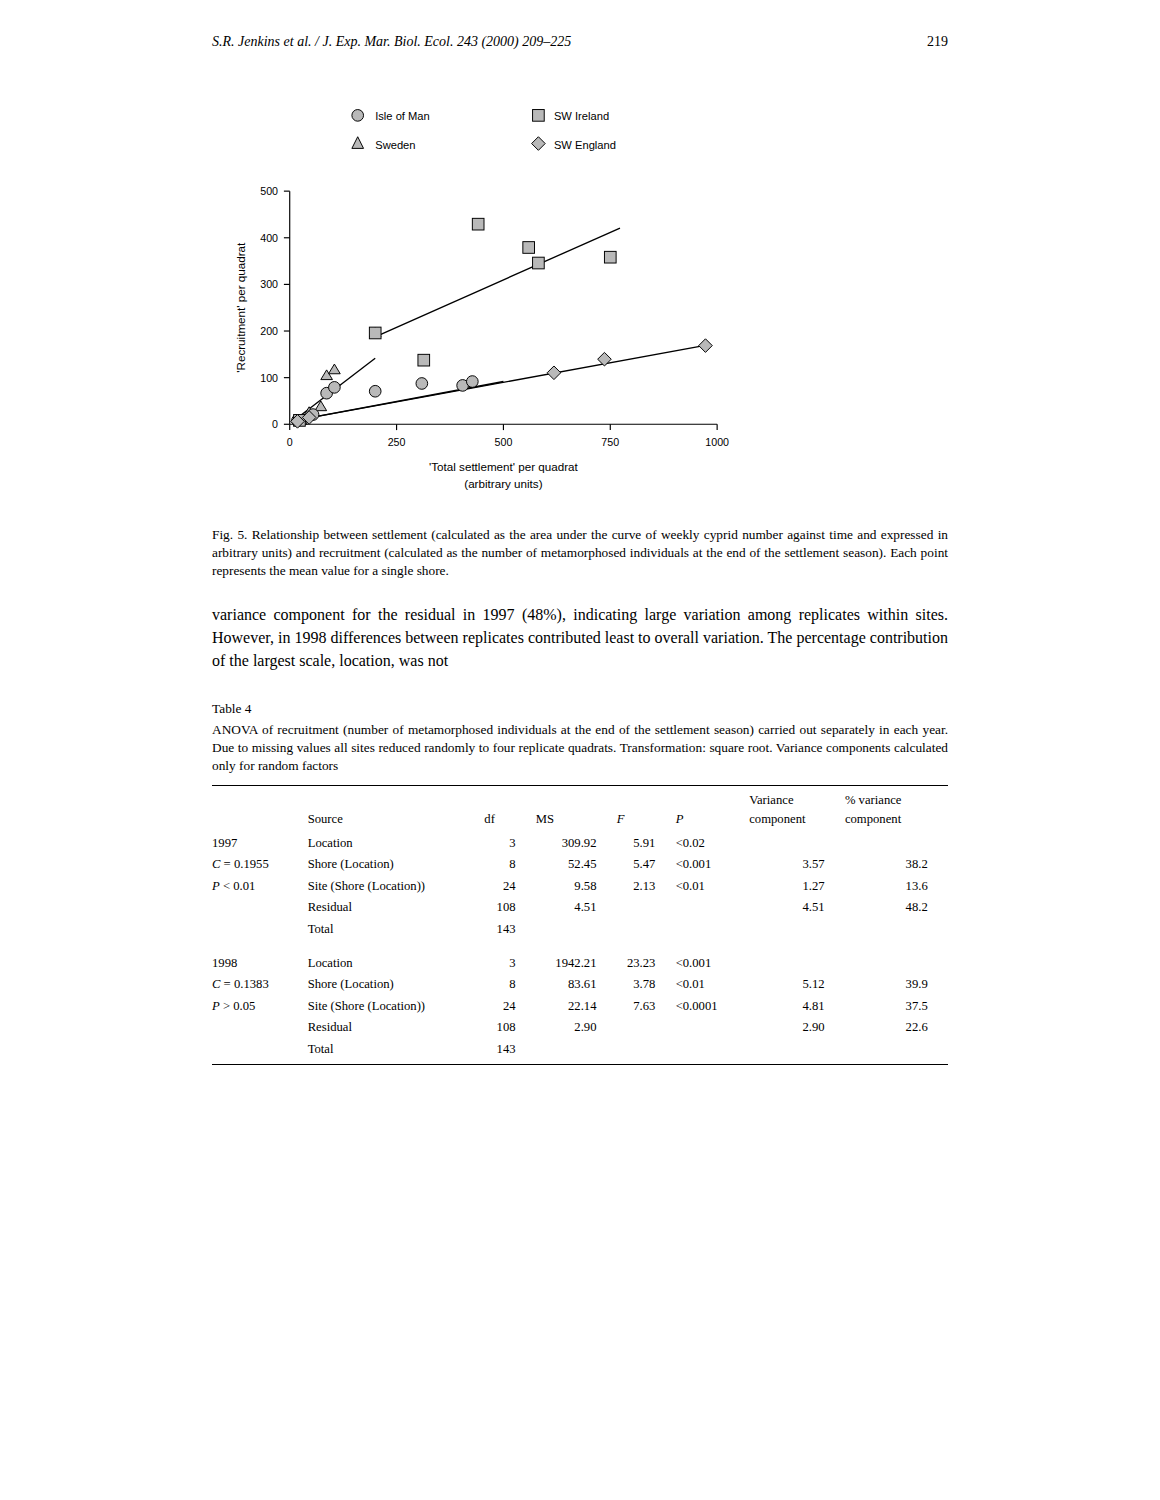S.R. Jenkins et al. / J. Exp. Mar. Biol. Ecol. 243 (2000) 209–225 219
Relationship between settlement and recruitment Isle of Man SW Ireland Sweden SW England 500 400 300 200 100 0 0 250 500 750 1000 'Recruitment' per quadrat 'Total settlement' per quadrat (arbitrary units)
Fig. 5. Relationship between settlement (calculated as the area under the curve of weekly cyprid number against time and expressed in arbitrary units) and recruitment (calculated as the number of metamorphosed individuals at the end of the settlement season). Each point represents the mean value for a single shore.
variance component for the residual in 1997 (48%), indicating large variation among replicates within sites. However, in 1998 differences between replicates contributed least to overall variation. The percentage contribution of the largest scale, location, was not
Table 4
ANOVA of recruitment (number of metamorphosed individuals at the end of the settlement season) carried out separately in each year. Due to missing values all sites reduced randomly to four replicate quadrats. Transformation: square root. Variance components calculated only for random factors
| | Source | df | MS | F | P | Variance component | % variance component |
| --- | --- | --- | --- | --- | --- | --- | --- |
| 1997 | Location | 3 | 309.92 | 5.91 | <0.02 | | |
| C = 0.1955 | Shore (Location) | 8 | 52.45 | 5.47 | <0.001 | 3.57 | 38.2 |
| P < 0.01 | Site (Shore (Location)) | 24 | 9.58 | 2.13 | <0.01 | 1.27 | 13.6 |
| | Residual | 108 | 4.51 | | | 4.51 | 48.2 |
| | Total | 143 | | | | | |
| 1998 | Location | 3 | 1942.21 | 23.23 | <0.001 | | |
| C = 0.1383 | Shore (Location) | 8 | 83.61 | 3.78 | <0.01 | 5.12 | 39.9 |
| P > 0.05 | Site (Shore (Location)) | 24 | 22.14 | 7.63 | <0.0001 | 4.81 | 37.5 |
| | Residual | 108 | 2.90 | | | 2.90 | 22.6 |
| | Total | 143 | | | | | |